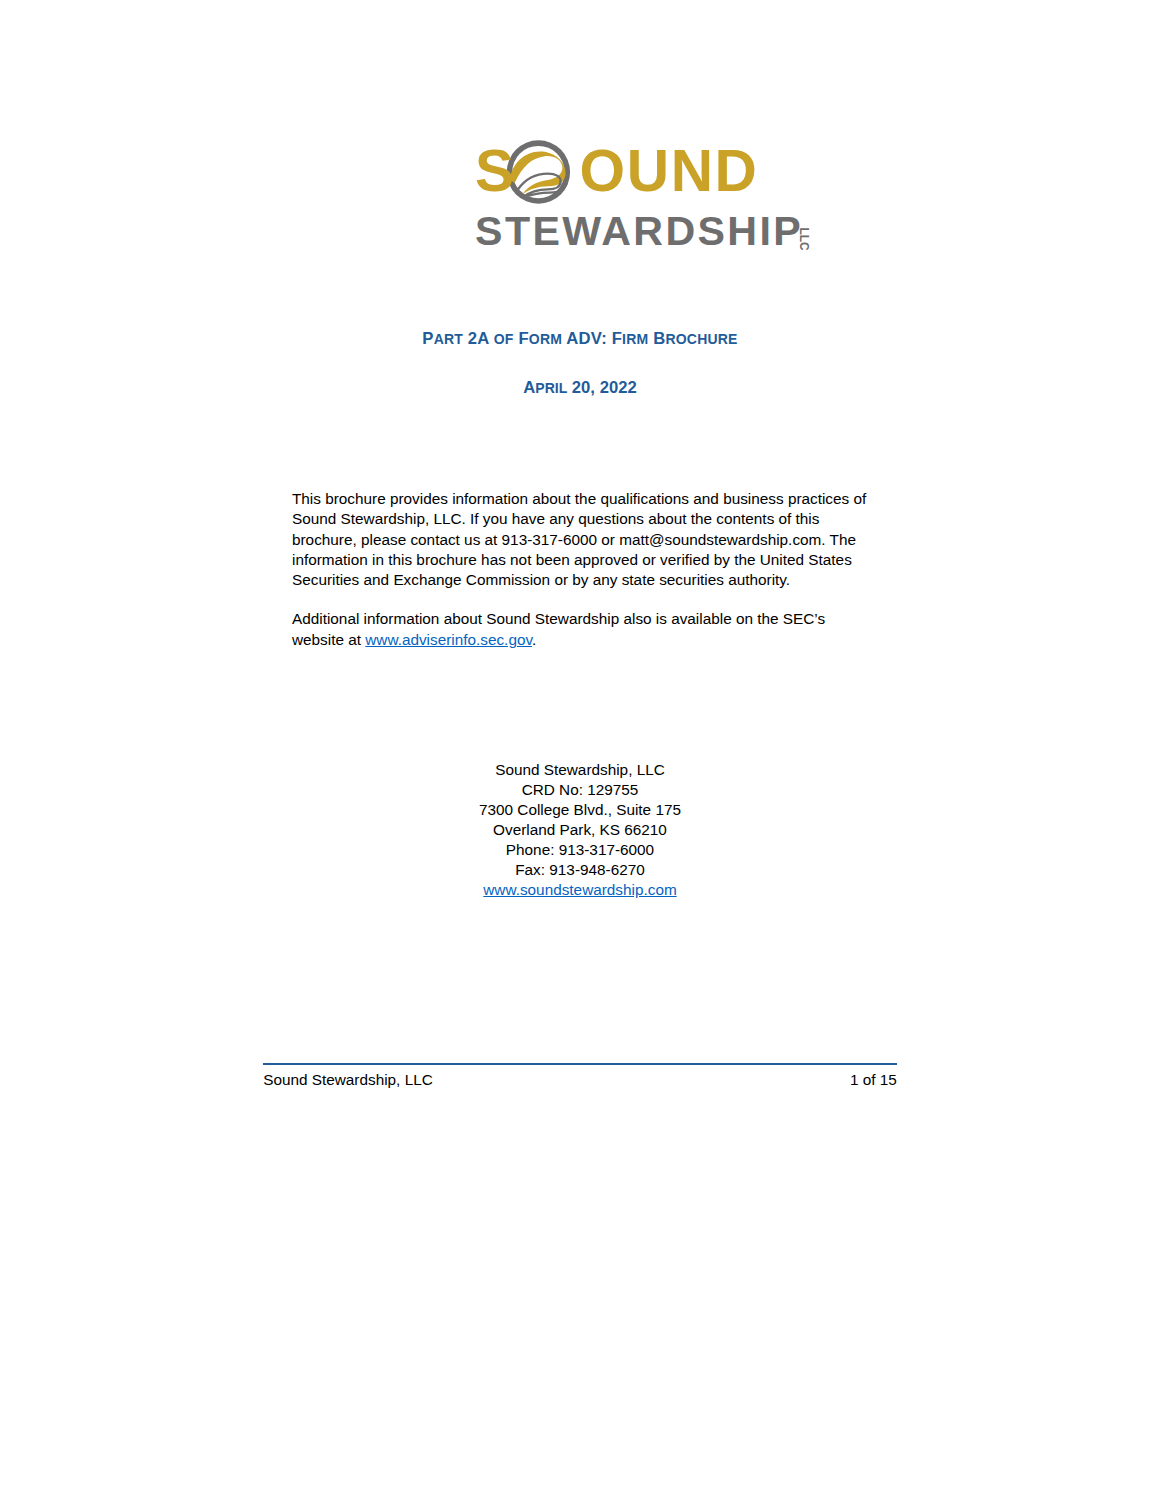OUND S STEWARDSHIP LLC
PART 2A OF FORM ADV: FIRM BROCHURE
APRIL 20, 2022
This brochure provides information about the qualifications and business practices of Sound Stewardship, LLC. If you have any questions about the contents of this brochure, please contact us at 913-317-6000 or matt@soundstewardship.com. The information in this brochure has not been approved or verified by the United States Securities and Exchange Commission or by any state securities authority.
Additional information about Sound Stewardship also is available on the SEC’s website at www.adviserinfo.sec.gov.
Sound Stewardship, LLC
CRD No: 129755
7300 College Blvd., Suite 175
Overland Park, KS 66210
Phone: 913-317-6000
Fax: 913-948-6270
www.soundstewardship.com
Sound Stewardship, LLC
1 of 15